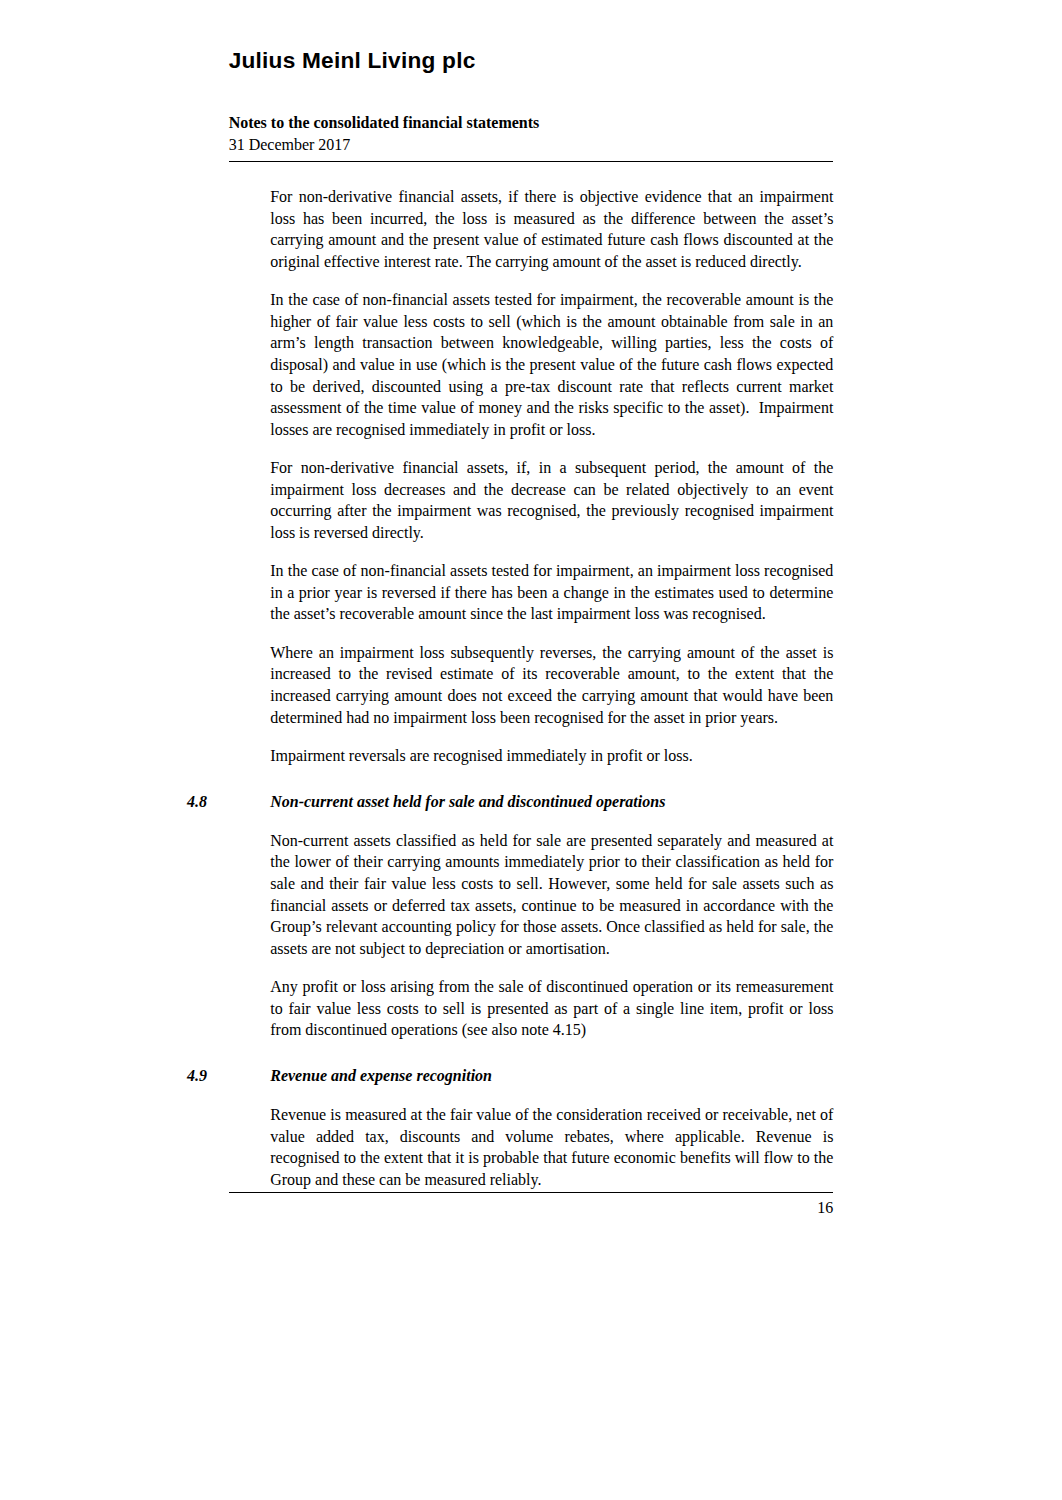Julius Meinl Living plc
Notes to the consolidated financial statements
31 December 2017
For non-derivative financial assets, if there is objective evidence that an impairment loss has been incurred, the loss is measured as the difference between the asset’s carrying amount and the present value of estimated future cash flows discounted at the original effective interest rate. The carrying amount of the asset is reduced directly.
In the case of non-financial assets tested for impairment, the recoverable amount is the higher of fair value less costs to sell (which is the amount obtainable from sale in an arm’s length transaction between knowledgeable, willing parties, less the costs of disposal) and value in use (which is the present value of the future cash flows expected to be derived, discounted using a pre-tax discount rate that reflects current market assessment of the time value of money and the risks specific to the asset). Impairment losses are recognised immediately in profit or loss.
For non-derivative financial assets, if, in a subsequent period, the amount of the impairment loss decreases and the decrease can be related objectively to an event occurring after the impairment was recognised, the previously recognised impairment loss is reversed directly.
In the case of non-financial assets tested for impairment, an impairment loss recognised in a prior year is reversed if there has been a change in the estimates used to determine the asset’s recoverable amount since the last impairment loss was recognised.
Where an impairment loss subsequently reverses, the carrying amount of the asset is increased to the revised estimate of its recoverable amount, to the extent that the increased carrying amount does not exceed the carrying amount that would have been determined had no impairment loss been recognised for the asset in prior years.
Impairment reversals are recognised immediately in profit or loss.
4.8 Non-current asset held for sale and discontinued operations
Non-current assets classified as held for sale are presented separately and measured at the lower of their carrying amounts immediately prior to their classification as held for sale and their fair value less costs to sell. However, some held for sale assets such as financial assets or deferred tax assets, continue to be measured in accordance with the Group’s relevant accounting policy for those assets. Once classified as held for sale, the assets are not subject to depreciation or amortisation.
Any profit or loss arising from the sale of discontinued operation or its remeasurement to fair value less costs to sell is presented as part of a single line item, profit or loss from discontinued operations (see also note 4.15)
4.9 Revenue and expense recognition
Revenue is measured at the fair value of the consideration received or receivable, net of value added tax, discounts and volume rebates, where applicable. Revenue is recognised to the extent that it is probable that future economic benefits will flow to the Group and these can be measured reliably.
16